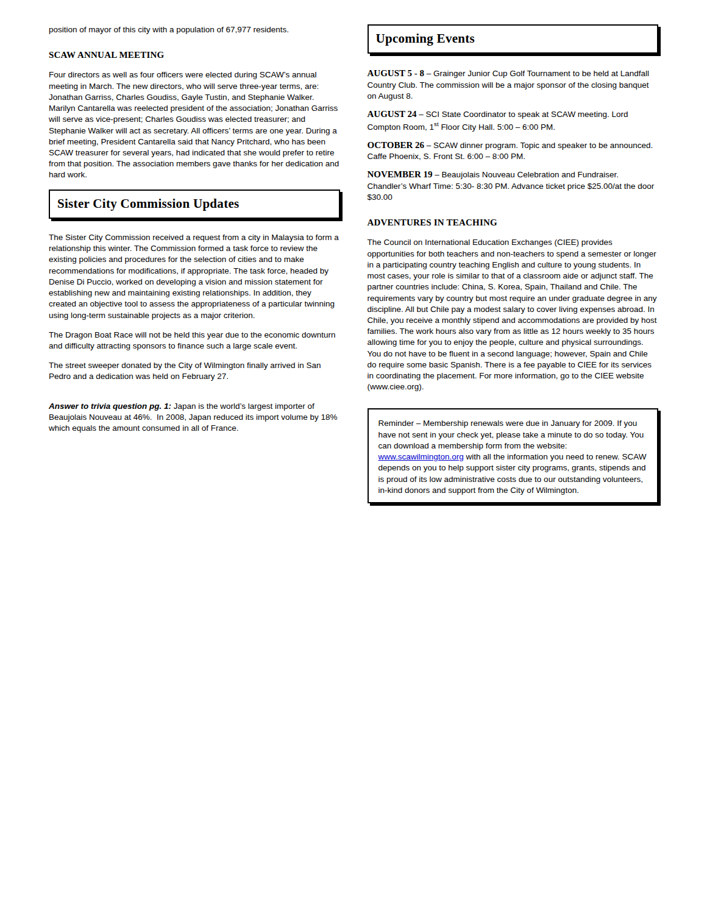position of mayor of this city with a population of 67,977 residents.
SCAW ANNUAL MEETING
Four directors as well as four officers were elected during SCAW’s annual meeting in March. The new directors, who will serve three-year terms, are: Jonathan Garriss, Charles Goudiss, Gayle Tustin, and Stephanie Walker. Marilyn Cantarella was reelected president of the association; Jonathan Garriss will serve as vice-present; Charles Goudiss was elected treasurer; and Stephanie Walker will act as secretary. All officers’ terms are one year. During a brief meeting, President Cantarella said that Nancy Pritchard, who has been SCAW treasurer for several years, had indicated that she would prefer to retire from that position. The association members gave thanks for her dedication and hard work.
Sister City Commission Updates
The Sister City Commission received a request from a city in Malaysia to form a relationship this winter. The Commission formed a task force to review the existing policies and procedures for the selection of cities and to make recommendations for modifications, if appropriate. The task force, headed by Denise Di Puccio, worked on developing a vision and mission statement for establishing new and maintaining existing relationships. In addition, they created an objective tool to assess the appropriateness of a particular twinning using long-term sustainable projects as a major criterion.
The Dragon Boat Race will not be held this year due to the economic downturn and difficulty attracting sponsors to finance such a large scale event.
The street sweeper donated by the City of Wilmington finally arrived in San Pedro and a dedication was held on February 27.
Answer to trivia question pg. 1: Japan is the world’s largest importer of Beaujolais Nouveau at 46%. In 2008, Japan reduced its import volume by 18% which equals the amount consumed in all of France.
Upcoming Events
AUGUST 5 - 8 – Grainger Junior Cup Golf Tournament to be held at Landfall Country Club. The commission will be a major sponsor of the closing banquet on August 8.
AUGUST 24 – SCI State Coordinator to speak at SCAW meeting. Lord Compton Room, 1st Floor City Hall. 5:00 – 6:00 PM.
OCTOBER 26 – SCAW dinner program. Topic and speaker to be announced. Caffe Phoenix, S. Front St. 6:00 – 8:00 PM.
NOVEMBER 19 – Beaujolais Nouveau Celebration and Fundraiser. Chandler’s Wharf Time: 5:30- 8:30 PM. Advance ticket price $25.00/at the door $30.00
ADVENTURES IN TEACHING
The Council on International Education Exchanges (CIEE) provides opportunities for both teachers and non-teachers to spend a semester or longer in a participating country teaching English and culture to young students. In most cases, your role is similar to that of a classroom aide or adjunct staff. The partner countries include: China, S. Korea, Spain, Thailand and Chile. The requirements vary by country but most require an under graduate degree in any discipline. All but Chile pay a modest salary to cover living expenses abroad. In Chile, you receive a monthly stipend and accommodations are provided by host families. The work hours also vary from as little as 12 hours weekly to 35 hours allowing time for you to enjoy the people, culture and physical surroundings. You do not have to be fluent in a second language; however, Spain and Chile do require some basic Spanish. There is a fee payable to CIEE for its services in coordinating the placement. For more information, go to the CIEE website (www.ciee.org).
Reminder – Membership renewals were due in January for 2009. If you have not sent in your check yet, please take a minute to do so today. You can download a membership form from the website: www.scawilmington.org with all the information you need to renew. SCAW depends on you to help support sister city programs, grants, stipends and is proud of its low administrative costs due to our outstanding volunteers, in-kind donors and support from the City of Wilmington.